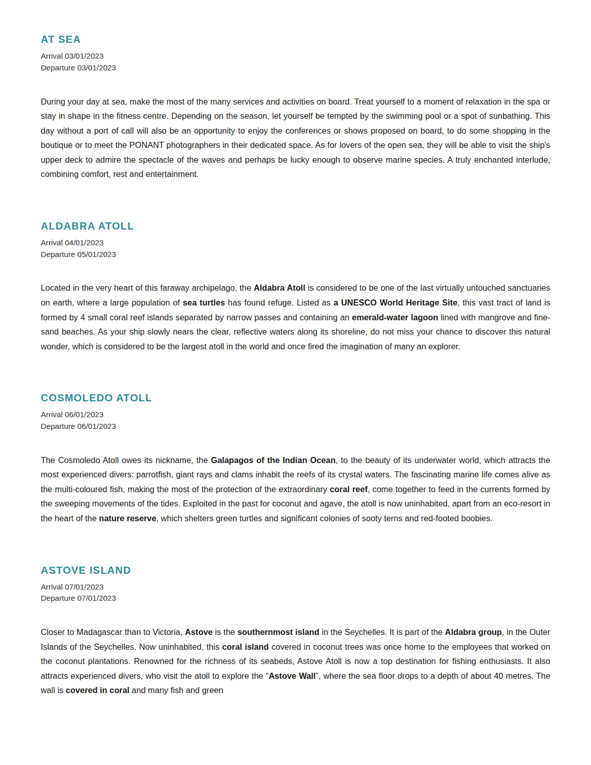At Sea
Arrival 03/01/2023 Departure 03/01/2023
During your day at sea, make the most of the many services and activities on board. Treat yourself to a moment of relaxation in the spa or stay in shape in the fitness centre. Depending on the season, let yourself be tempted by the swimming pool or a spot of sunbathing. This day without a port of call will also be an opportunity to enjoy the conferences or shows proposed on board, to do some shopping in the boutique or to meet the PONANT photographers in their dedicated space. As for lovers of the open sea, they will be able to visit the ship's upper deck to admire the spectacle of the waves and perhaps be lucky enough to observe marine species. A truly enchanted interlude, combining comfort, rest and entertainment.
Aldabra Atoll
Arrival 04/01/2023 Departure 05/01/2023
Located in the very heart of this faraway archipelago, the Aldabra Atoll is considered to be one of the last virtually untouched sanctuaries on earth, where a large population of sea turtles has found refuge. Listed as a UNESCO World Heritage Site, this vast tract of land is formed by 4 small coral reef islands separated by narrow passes and containing an emerald-water lagoon lined with mangrove and fine-sand beaches. As your ship slowly nears the clear, reflective waters along its shoreline, do not miss your chance to discover this natural wonder, which is considered to be the largest atoll in the world and once fired the imagination of many an explorer.
Cosmoledo Atoll
Arrival 06/01/2023 Departure 06/01/2023
The Cosmoledo Atoll owes its nickname, the Galapagos of the Indian Ocean, to the beauty of its underwater world, which attracts the most experienced divers: parrotfish, giant rays and clams inhabit the reefs of its crystal waters. The fascinating marine life comes alive as the multi-coloured fish, making the most of the protection of the extraordinary coral reef, come together to feed in the currents formed by the sweeping movements of the tides. Exploited in the past for coconut and agave, the atoll is now uninhabited, apart from an eco-resort in the heart of the nature reserve, which shelters green turtles and significant colonies of sooty terns and red-footed boobies.
Astove Island
Arrival 07/01/2023 Departure 07/01/2023
Closer to Madagascar than to Victoria, Astove is the southernmost island in the Seychelles. It is part of the Aldabra group, in the Outer Islands of the Seychelles. Now uninhabited, this coral island covered in coconut trees was once home to the employees that worked on the coconut plantations. Renowned for the richness of its seabeds, Astove Atoll is now a top destination for fishing enthusiasts. It also attracts experienced divers, who visit the atoll to explore the “Astove Wall”, where the sea floor drops to a depth of about 40 metres. The wall is covered in coral and many fish and green